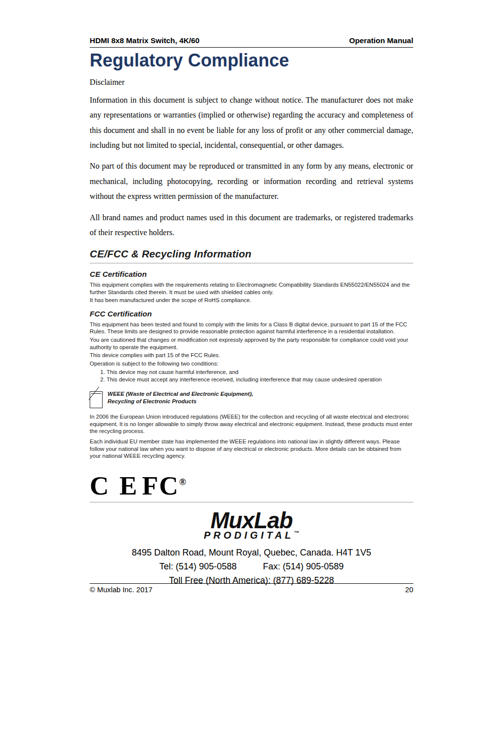HDMI 8x8 Matrix Switch, 4K/60 Operation Manual
Regulatory Compliance
Disclaimer
Information in this document is subject to change without notice. The manufacturer does not make any representations or warranties (implied or otherwise) regarding the accuracy and completeness of this document and shall in no event be liable for any loss of profit or any other commercial damage, including but not limited to special, incidental, consequential, or other damages.
No part of this document may be reproduced or transmitted in any form by any means, electronic or mechanical, including photocopying, recording or information recording and retrieval systems without the express written permission of the manufacturer.
All brand names and product names used in this document are trademarks, or registered trademarks of their respective holders.
CE/FCC & Recycling Information
CE Certification
This equipment complies with the requirements relating to Electromagnetic Compatibility Standards EN55022/EN55024 and the further Standards cited therein. It must be used with shielded cables only.
It has been manufactured under the scope of RoHS compliance.
FCC Certification
This equipment has been tested and found to comply with the limits for a Class B digital device, pursuant to part 15 of the FCC Rules. These limits are designed to provide reasonable protection against harmful interference in a residential installation.
You are cautioned that changes or modification not expressly approved by the party responsible for compliance could void your authority to operate the equipment.
This device complies with part 15 of the FCC Rules.
Operation is subject to the following two conditions:
This device may not cause harmful interference, and
This device must accept any interference received, including interference that may cause undesired operation
WEEE (Waste of Electrical and Electronic Equipment),
Recycling of Electronic Products
In 2006 the European Union introduced regulations (WEEE) for the collection and recycling of all waste electrical and electronic equipment. It is no longer allowable to simply throw away electrical and electronic equipment. Instead, these products must enter the recycling process.
Each individual EU member state has implemented the WEEE regulations into national law in slightly different ways. Please follow your national law when you want to dispose of any electrical or electronic products. More details can be obtained from your national WEEE recycling agency.
C E FC®
MuxLab
PRODIGITAL™
8495 Dalton Road, Mount Royal, Quebec, Canada. H4T 1V5
Tel: (514) 905-0588 Fax: (514) 905-0589
Toll Free (North America): (877) 689-5228
© Muxlab Inc. 2017 20